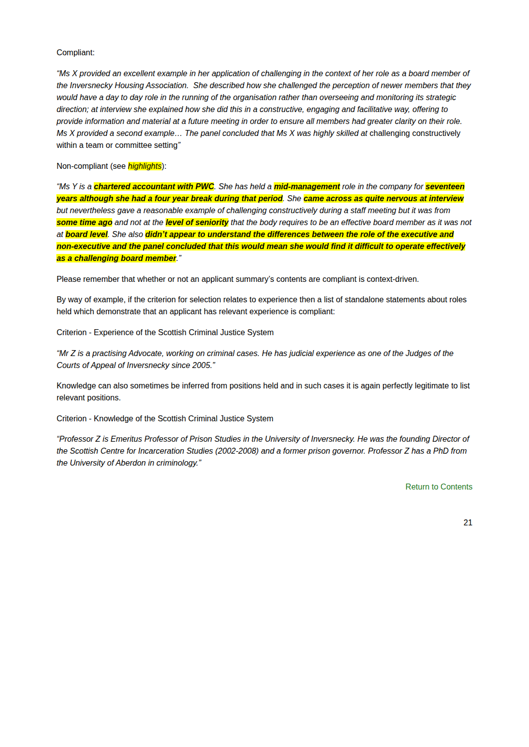Compliant:
“Ms X provided an excellent example in her application of challenging in the context of her role as a board member of the Inversnecky Housing Association. She described how she challenged the perception of newer members that they would have a day to day role in the running of the organisation rather than overseeing and monitoring its strategic direction; at interview she explained how she did this in a constructive, engaging and facilitative way, offering to provide information and material at a future meeting in order to ensure all members had greater clarity on their role. Ms X provided a second example… The panel concluded that Ms X was highly skilled at challenging constructively within a team or committee setting”
Non-compliant (see highlights):
“Ms Y is a chartered accountant with PWC. She has held a mid-management role in the company for seventeen years although she had a four year break during that period. She came across as quite nervous at interview but nevertheless gave a reasonable example of challenging constructively during a staff meeting but it was from some time ago and not at the level of seniority that the body requires to be an effective board member as it was not at board level. She also didn’t appear to understand the differences between the role of the executive and non-executive and the panel concluded that this would mean she would find it difficult to operate effectively as a challenging board member.”
Please remember that whether or not an applicant summary’s contents are compliant is context-driven.
By way of example, if the criterion for selection relates to experience then a list of standalone statements about roles held which demonstrate that an applicant has relevant experience is compliant:
Criterion - Experience of the Scottish Criminal Justice System
“Mr Z is a practising Advocate, working on criminal cases. He has judicial experience as one of the Judges of the Courts of Appeal of Inversnecky since 2005.”
Knowledge can also sometimes be inferred from positions held and in such cases it is again perfectly legitimate to list relevant positions.
Criterion - Knowledge of the Scottish Criminal Justice System
“Professor Z is Emeritus Professor of Prison Studies in the University of Inversnecky. He was the founding Director of the Scottish Centre for Incarceration Studies (2002-2008) and a former prison governor. Professor Z has a PhD from the University of Aberdon in criminology.”
Return to Contents
21